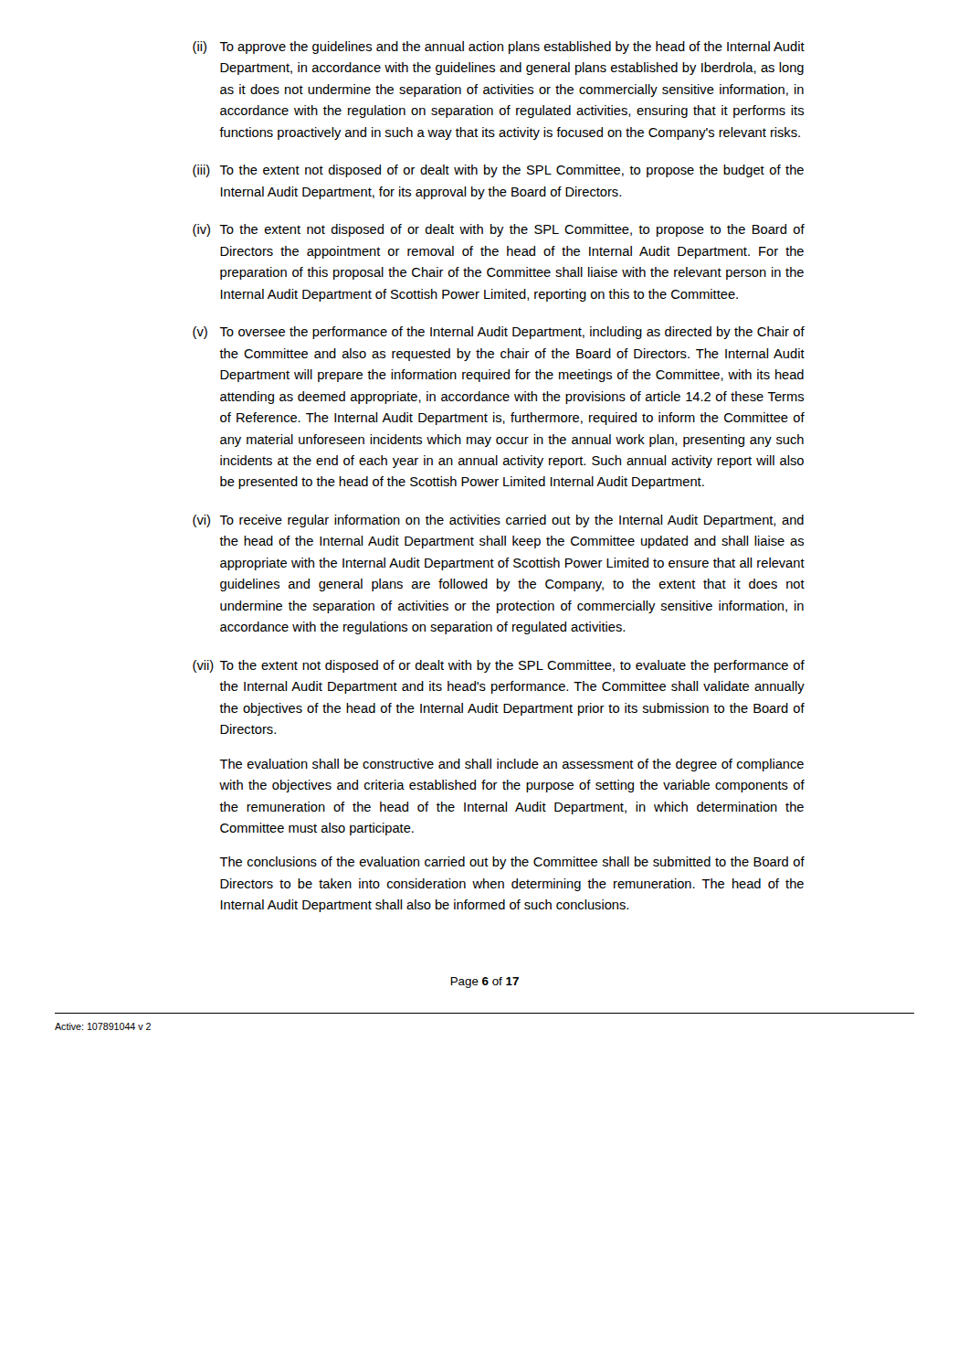(ii)
To approve the guidelines and the annual action plans established by the head of the Internal Audit Department, in accordance with the guidelines and general plans established by Iberdrola, as long as it does not undermine the separation of activities or the commercially sensitive information, in accordance with the regulation on separation of regulated activities, ensuring that it performs its functions proactively and in such a way that its activity is focused on the Company's relevant risks.
(iii)
To the extent not disposed of or dealt with by the SPL Committee, to propose the budget of the Internal Audit Department, for its approval by the Board of Directors.
(iv)
To the extent not disposed of or dealt with by the SPL Committee, to propose to the Board of Directors the appointment or removal of the head of the Internal Audit Department. For the preparation of this proposal the Chair of the Committee shall liaise with the relevant person in the Internal Audit Department of Scottish Power Limited, reporting on this to the Committee.
(v)
To oversee the performance of the Internal Audit Department, including as directed by the Chair of the Committee and also as requested by the chair of the Board of Directors. The Internal Audit Department will prepare the information required for the meetings of the Committee, with its head attending as deemed appropriate, in accordance with the provisions of article 14.2 of these Terms of Reference. The Internal Audit Department is, furthermore, required to inform the Committee of any material unforeseen incidents which may occur in the annual work plan, presenting any such incidents at the end of each year in an annual activity report. Such annual activity report will also be presented to the head of the Scottish Power Limited Internal Audit Department.
(vi)
To receive regular information on the activities carried out by the Internal Audit Department, and the head of the Internal Audit Department shall keep the Committee updated and shall liaise as appropriate with the Internal Audit Department of Scottish Power Limited to ensure that all relevant guidelines and general plans are followed by the Company, to the extent that it does not undermine the separation of activities or the protection of commercially sensitive information, in accordance with the regulations on separation of regulated activities.
(vii)
To the extent not disposed of or dealt with by the SPL Committee, to evaluate the performance of the Internal Audit Department and its head's performance. The Committee shall validate annually the objectives of the head of the Internal Audit Department prior to its submission to the Board of Directors.
The evaluation shall be constructive and shall include an assessment of the degree of compliance with the objectives and criteria established for the purpose of setting the variable components of the remuneration of the head of the Internal Audit Department, in which determination the Committee must also participate.
The conclusions of the evaluation carried out by the Committee shall be submitted to the Board of Directors to be taken into consideration when determining the remuneration. The head of the Internal Audit Department shall also be informed of such conclusions.
Page 6 of 17
Active: 107891044 v 2